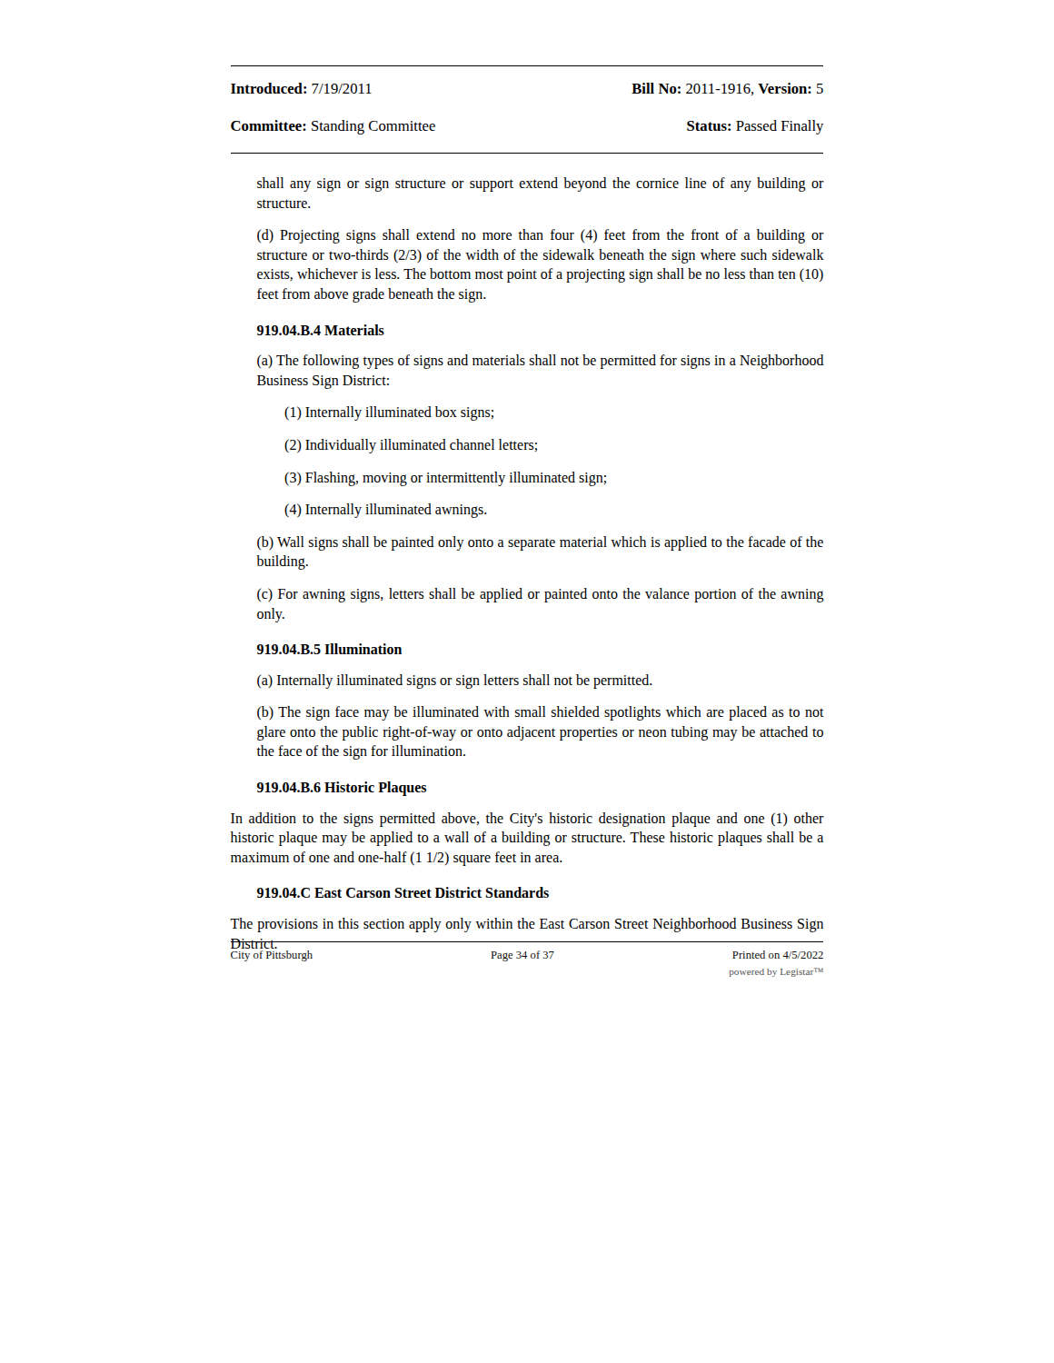Introduced: 7/19/2011
Bill No: 2011-1916, Version: 5
Committee: Standing Committee
Status: Passed Finally
shall any sign or sign structure or support extend beyond the cornice line of any building or structure.
(d) Projecting signs shall extend no more than four (4) feet from the front of a building or structure or two-thirds (2/3) of the width of the sidewalk beneath the sign where such sidewalk exists, whichever is less. The bottom most point of a projecting sign shall be no less than ten (10) feet from above grade beneath the sign.
919.04.B.4 Materials
(a) The following types of signs and materials shall not be permitted for signs in a Neighborhood Business Sign District:
(1) Internally illuminated box signs;
(2) Individually illuminated channel letters;
(3) Flashing, moving or intermittently illuminated sign;
(4) Internally illuminated awnings.
(b) Wall signs shall be painted only onto a separate material which is applied to the facade of the building.
(c) For awning signs, letters shall be applied or painted onto the valance portion of the awning only.
919.04.B.5 Illumination
(a) Internally illuminated signs or sign letters shall not be permitted.
(b) The sign face may be illuminated with small shielded spotlights which are placed as to not glare onto the public right-of-way or onto adjacent properties or neon tubing may be attached to the face of the sign for illumination.
919.04.B.6 Historic Plaques
In addition to the signs permitted above, the City's historic designation plaque and one (1) other historic plaque may be applied to a wall of a building or structure. These historic plaques shall be a maximum of one and one-half (1 1/2) square feet in area.
919.04.C East Carson Street District Standards
The provisions in this section apply only within the East Carson Street Neighborhood Business Sign District.
City of Pittsburgh
Page 34 of 37
Printed on 4/5/2022
powered by Legistar™